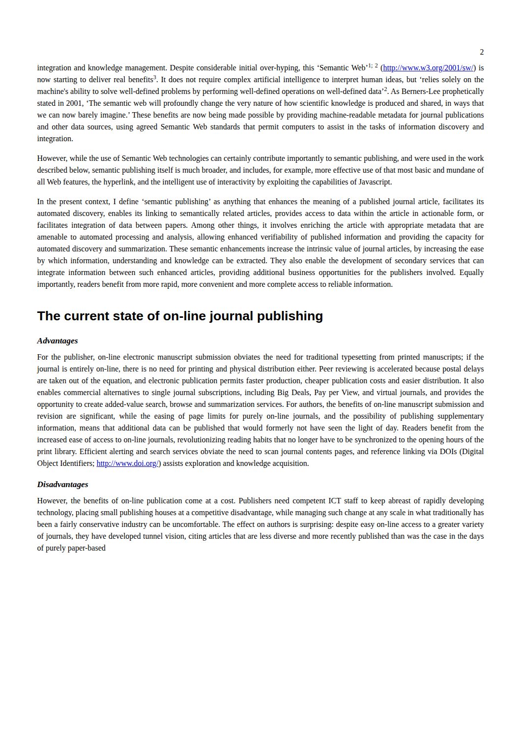2
integration and knowledge management. Despite considerable initial over-hyping, this ‘Semantic Web’1; 2 (http://www.w3.org/2001/sw/) is now starting to deliver real benefits3. It does not require complex artificial intelligence to interpret human ideas, but ‘relies solely on the machine's ability to solve well-defined problems by performing well-defined operations on well-defined data’2. As Berners-Lee prophetically stated in 2001, ‘The semantic web will profoundly change the very nature of how scientific knowledge is produced and shared, in ways that we can now barely imagine.’ These benefits are now being made possible by providing machine-readable metadata for journal publications and other data sources, using agreed Semantic Web standards that permit computers to assist in the tasks of information discovery and integration.
However, while the use of Semantic Web technologies can certainly contribute importantly to semantic publishing, and were used in the work described below, semantic publishing itself is much broader, and includes, for example, more effective use of that most basic and mundane of all Web features, the hyperlink, and the intelligent use of interactivity by exploiting the capabilities of Javascript.
In the present context, I define ‘semantic publishing’ as anything that enhances the meaning of a published journal article, facilitates its automated discovery, enables its linking to semantically related articles, provides access to data within the article in actionable form, or facilitates integration of data between papers. Among other things, it involves enriching the article with appropriate metadata that are amenable to automated processing and analysis, allowing enhanced verifiability of published information and providing the capacity for automated discovery and summarization. These semantic enhancements increase the intrinsic value of journal articles, by increasing the ease by which information, understanding and knowledge can be extracted. They also enable the development of secondary services that can integrate information between such enhanced articles, providing additional business opportunities for the publishers involved. Equally importantly, readers benefit from more rapid, more convenient and more complete access to reliable information.
The current state of on-line journal publishing
Advantages
For the publisher, on-line electronic manuscript submission obviates the need for traditional typesetting from printed manuscripts; if the journal is entirely on-line, there is no need for printing and physical distribution either. Peer reviewing is accelerated because postal delays are taken out of the equation, and electronic publication permits faster production, cheaper publication costs and easier distribution. It also enables commercial alternatives to single journal subscriptions, including Big Deals, Pay per View, and virtual journals, and provides the opportunity to create added-value search, browse and summarization services. For authors, the benefits of on-line manuscript submission and revision are significant, while the easing of page limits for purely on-line journals, and the possibility of publishing supplementary information, means that additional data can be published that would formerly not have seen the light of day. Readers benefit from the increased ease of access to on-line journals, revolutionizing reading habits that no longer have to be synchronized to the opening hours of the print library. Efficient alerting and search services obviate the need to scan journal contents pages, and reference linking via DOIs (Digital Object Identifiers; http://www.doi.org/) assists exploration and knowledge acquisition.
Disadvantages
However, the benefits of on-line publication come at a cost. Publishers need competent ICT staff to keep abreast of rapidly developing technology, placing small publishing houses at a competitive disadvantage, while managing such change at any scale in what traditionally has been a fairly conservative industry can be uncomfortable. The effect on authors is surprising: despite easy on-line access to a greater variety of journals, they have developed tunnel vision, citing articles that are less diverse and more recently published than was the case in the days of purely paper-based